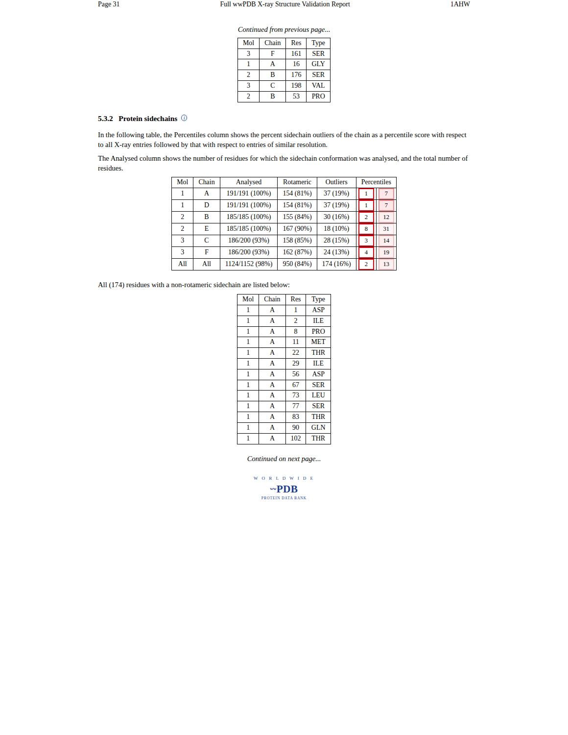Page 31
Full wwPDB X-ray Structure Validation Report
1AHW
Continued from previous page...
| Mol | Chain | Res | Type |
| --- | --- | --- | --- |
| 3 | F | 161 | SER |
| 1 | A | 16 | GLY |
| 2 | B | 176 | SER |
| 3 | C | 198 | VAL |
| 2 | B | 53 | PRO |
5.3.2 Protein sidechains i
In the following table, the Percentiles column shows the percent sidechain outliers of the chain as a percentile score with respect to all X-ray entries followed by that with respect to entries of similar resolution.
The Analysed column shows the number of residues for which the sidechain conformation was analysed, and the total number of residues.
| Mol | Chain | Analysed | Rotameric | Outliers | Percentiles |
| --- | --- | --- | --- | --- | --- |
| 1 | A | 191/191 (100%) | 154 (81%) | 37 (19%) | 1 | 7 |
| 1 | D | 191/191 (100%) | 154 (81%) | 37 (19%) | 1 | 7 |
| 2 | B | 185/185 (100%) | 155 (84%) | 30 (16%) | 2 | 12 |
| 2 | E | 185/185 (100%) | 167 (90%) | 18 (10%) | 8 | 31 |
| 3 | C | 186/200 (93%) | 158 (85%) | 28 (15%) | 3 | 14 |
| 3 | F | 186/200 (93%) | 162 (87%) | 24 (13%) | 4 | 19 |
| All | All | 1124/1152 (98%) | 950 (84%) | 174 (16%) | 2 | 13 |
All (174) residues with a non-rotameric sidechain are listed below:
| Mol | Chain | Res | Type |
| --- | --- | --- | --- |
| 1 | A | 1 | ASP |
| 1 | A | 2 | ILE |
| 1 | A | 8 | PRO |
| 1 | A | 11 | MET |
| 1 | A | 22 | THR |
| 1 | A | 29 | ILE |
| 1 | A | 56 | ASP |
| 1 | A | 67 | SER |
| 1 | A | 73 | LEU |
| 1 | A | 77 | SER |
| 1 | A | 83 | THR |
| 1 | A | 90 | GLN |
| 1 | A | 102 | THR |
Continued on next page...
W O R L D W I D E
ww PDB
PROTEIN DATA BANK